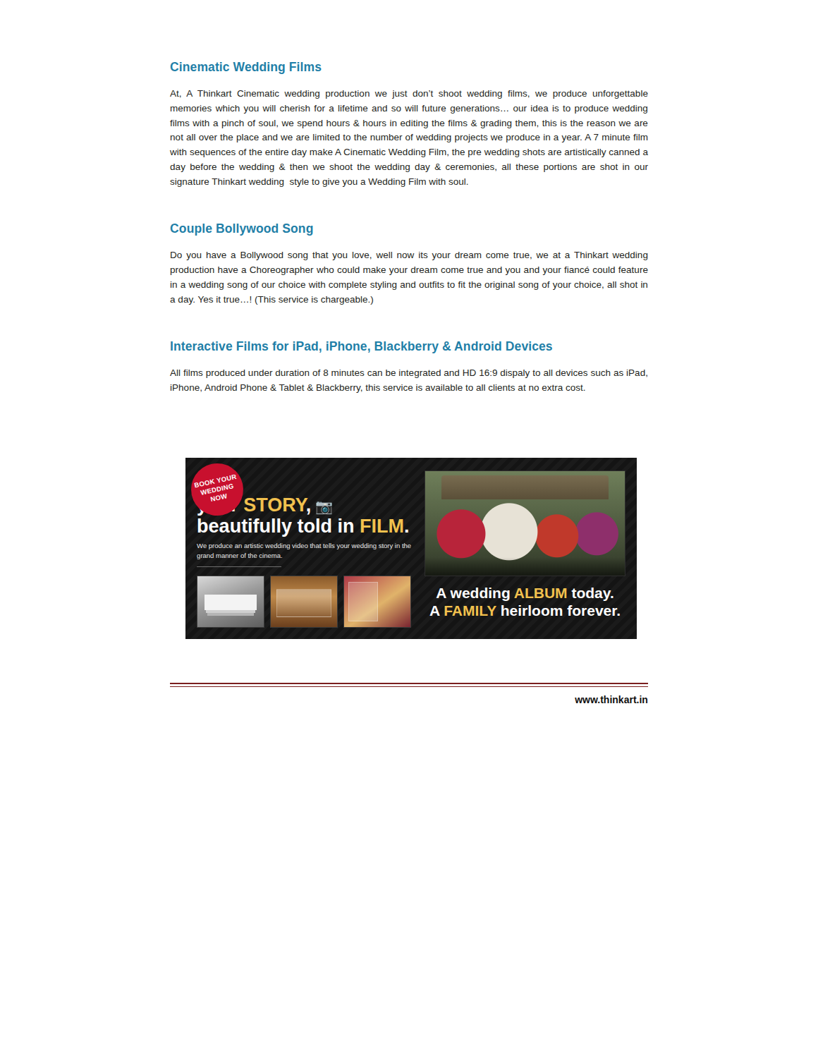Cinematic Wedding Films
At, A Thinkart Cinematic wedding production we just don’t shoot wedding films, we produce unforgettable memories which you will cherish for a lifetime and so will future generations… our idea is to produce wedding films with a pinch of soul, we spend hours & hours in editing the films & grading them, this is the reason we are not all over the place and we are limited to the number of wedding projects we produce in a year. A 7 minute film with sequences of the entire day make A Cinematic Wedding Film, the pre wedding shots are artistically canned a day before the wedding & then we shoot the wedding day & ceremonies, all these portions are shot in our signature Thinkart wedding style to give you a Wedding Film with soul.
Couple Bollywood Song
Do you have a Bollywood song that you love, well now its your dream come true, we at a Thinkart wedding production have a Choreographer who could make your dream come true and you and your fiancé could feature in a wedding song of our choice with complete styling and outfits to fit the original song of your choice, all shot in a day. Yes it true…! (This service is chargeable.)
Interactive Films for iPad, iPhone, Blackberry & Android Devices
All films produced under duration of 8 minutes can be integrated and HD 16:9 dispaly to all devices such as iPad, iPhone, Android Phone & Tablet & Blackberry, this service is available to all clients at no extra cost.
Book your
wedding
now
your STORY,📷
beautifully told in FILM.
We produce an artistic wedding video that tells your wedding story in the grand manner of the cinema.
A wedding ALBUM today.
A FAMILY heirloom forever.
www.thinkart.in